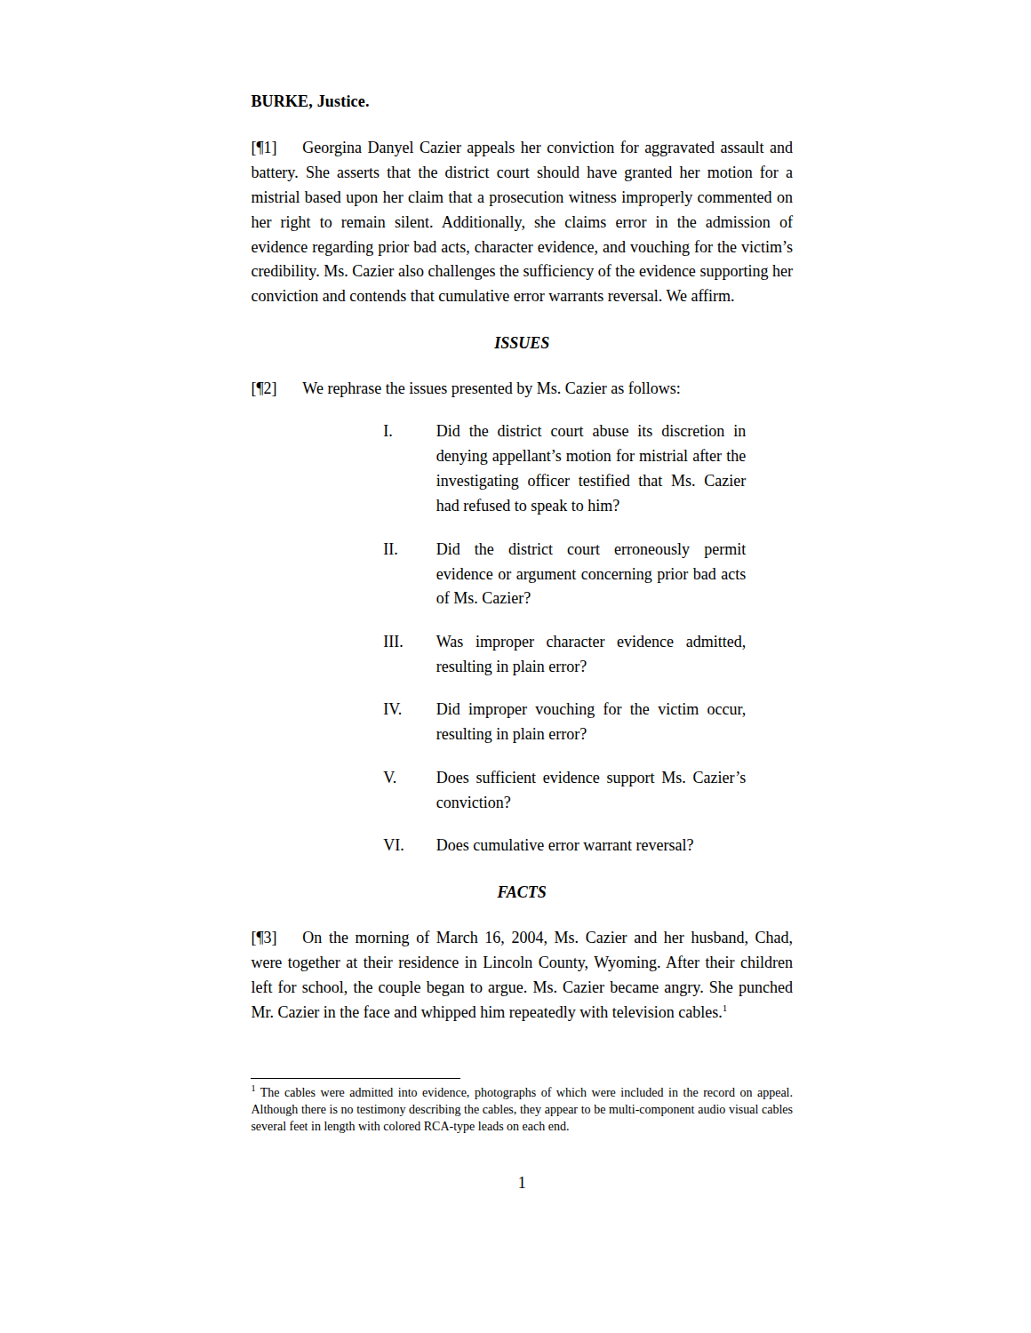BURKE, Justice.
[¶1] Georgina Danyel Cazier appeals her conviction for aggravated assault and battery. She asserts that the district court should have granted her motion for a mistrial based upon her claim that a prosecution witness improperly commented on her right to remain silent. Additionally, she claims error in the admission of evidence regarding prior bad acts, character evidence, and vouching for the victim’s credibility. Ms. Cazier also challenges the sufficiency of the evidence supporting her conviction and contends that cumulative error warrants reversal. We affirm.
ISSUES
[¶2] We rephrase the issues presented by Ms. Cazier as follows:
I. Did the district court abuse its discretion in denying appellant’s motion for mistrial after the investigating officer testified that Ms. Cazier had refused to speak to him?
II. Did the district court erroneously permit evidence or argument concerning prior bad acts of Ms. Cazier?
III. Was improper character evidence admitted, resulting in plain error?
IV. Did improper vouching for the victim occur, resulting in plain error?
V. Does sufficient evidence support Ms. Cazier’s conviction?
VI. Does cumulative error warrant reversal?
FACTS
[¶3] On the morning of March 16, 2004, Ms. Cazier and her husband, Chad, were together at their residence in Lincoln County, Wyoming. After their children left for school, the couple began to argue. Ms. Cazier became angry. She punched Mr. Cazier in the face and whipped him repeatedly with television cables.1
1 The cables were admitted into evidence, photographs of which were included in the record on appeal. Although there is no testimony describing the cables, they appear to be multi-component audio visual cables several feet in length with colored RCA-type leads on each end.
1